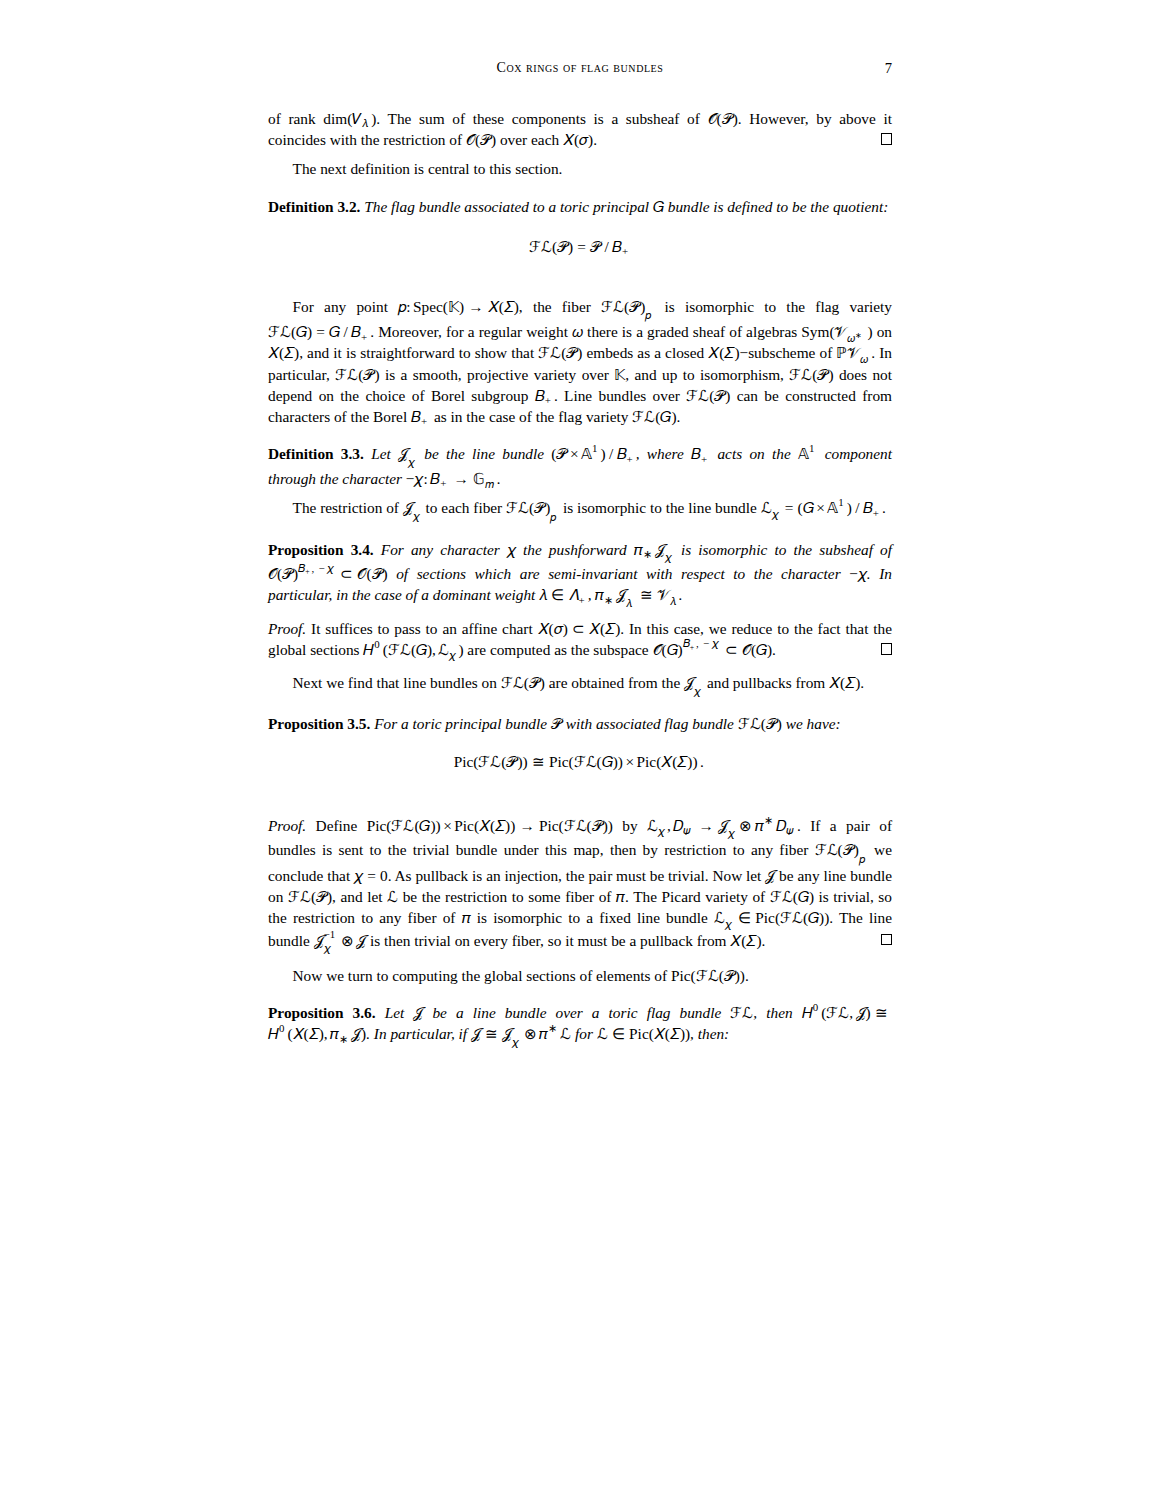Cox rings of flag bundles 7
of rank dim(Vλ). The sum of these components is a subsheaf of 𝒪(𝒫). However, by above it coincides with the restriction of 𝒪(𝒫) over each X(σ).
The next definition is central to this section.
Definition 3.2. The flag bundle associated to a toric principal G bundle is defined to be the quotient:
ℱℒ(𝒫) = 𝒫/B+
For any point p:Spec(𝕂)→X(Σ), the fiber ℱℒ(𝒫)p is isomorphic to the flag variety ℱℒ(G)=G/B+. Moreover, for a regular weight ω there is a graded sheaf of algebras Sym(𝒱ω∗) on X(Σ), and it is straightforward to show that ℱℒ(𝒫) embeds as a closed X(Σ)−subscheme of ℙ𝒱ω. In particular, ℱℒ(𝒫) is a smooth, projective variety over 𝕂, and up to isomorphism, ℱℒ(𝒫) does not depend on the choice of Borel subgroup B+. Line bundles over ℱℒ(𝒫) can be constructed from characters of the Borel B+ as in the case of the flag variety ℱℒ(G).
Definition 3.3. Let 𝒥χ be the line bundle (𝒫×𝔸1)/B+, where B+ acts on the 𝔸1 component through the character −χ:B+→𝔾m.
The restriction of 𝒥χ to each fiber ℱℒ(𝒫)p is isomorphic to the line bundle ℒχ=(G×𝔸1)/B+.
Proposition 3.4. For any character χ the pushforward π∗𝒥χ is isomorphic to the subsheaf of 𝒪(𝒫)B+,−χ⊂𝒪(𝒫) of sections which are semi-invariant with respect to the character −χ. In particular, in the case of a dominant weight λ∈Λ+, π∗𝒥λ≅𝒱λ.
Proof. It suffices to pass to an affine chart X(σ)⊂X(Σ). In this case, we reduce to the fact that the global sections H0(ℱℒ(G),ℒχ) are computed as the subspace 𝒪(G)B+,−χ⊂𝒪(G).
Next we find that line bundles on ℱℒ(𝒫) are obtained from the 𝒥χ and pullbacks from X(Σ).
Proposition 3.5. For a toric principal bundle 𝒫 with associated flag bundle ℱℒ(𝒫) we have:
Pic(ℱℒ(𝒫)) ≅ Pic(ℱℒ(G)) × Pic(X(Σ)) .
Proof. Define Pic(ℱℒ(G))×Pic(X(Σ))→Pic(ℱℒ(𝒫)) by ℒχ,Dψ→𝒥χ⊗π∗Dψ. If a pair of bundles is sent to the trivial bundle under this map, then by restriction to any fiber ℱℒ(𝒫)p we conclude that χ=0. As pullback is an injection, the pair must be trivial. Now let 𝒥 be any line bundle on ℱℒ(𝒫), and let ℒ be the restriction to some fiber of π. The Picard variety of ℱℒ(G) is trivial, so the restriction to any fiber of π is isomorphic to a fixed line bundle ℒχ∈Pic(ℱℒ(G)). The line bundle 𝒥χ−1⊗𝒥 is then trivial on every fiber, so it must be a pullback from X(Σ).
Now we turn to computing the global sections of elements of Pic(ℱℒ(𝒫)).
Proposition 3.6. Let 𝒥 be a line bundle over a toric flag bundle ℱℒ, then H0(ℱℒ,𝒥)≅ H0(X(Σ),π∗𝒥). In particular, if 𝒥≅𝒥χ⊗π∗ℒ for ℒ∈Pic(X(Σ)), then: